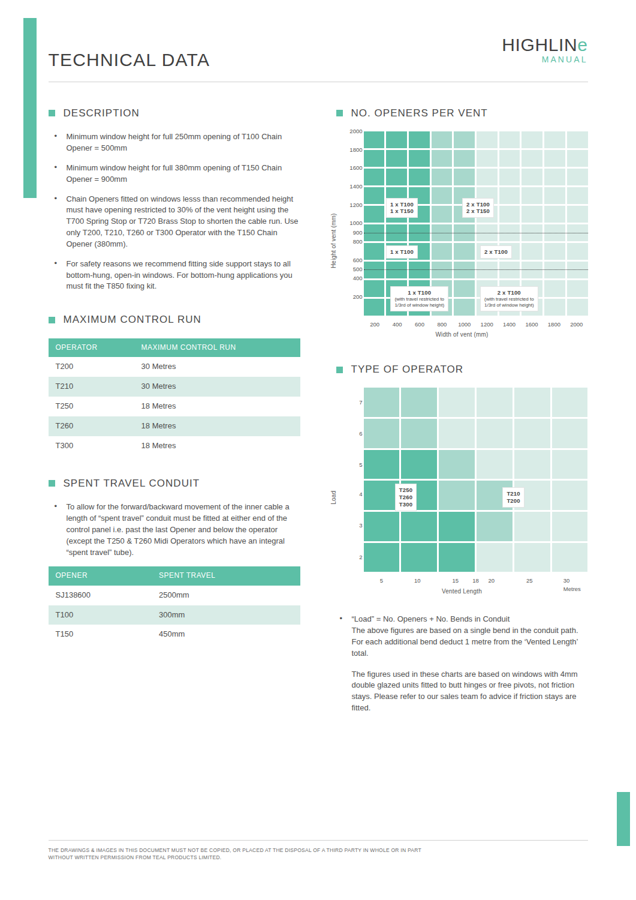TECHNICAL DATA
HIGHLINe
MANUAL
DESCRIPTION
Minimum window height for full 250mm opening of T100 Chain Opener = 500mm
Minimum window height for full 380mm opening of T150 Chain Opener = 900mm
Chain Openers fitted on windows lesss than recommended height must have opening restricted to 30% of the vent height using the T700 Spring Stop or T720 Brass Stop to shorten the cable run. Use only T200, T210, T260 or T300 Operator with the T150 Chain Opener (380mm).
For safety reasons we recommend fitting side support stays to all bottom-hung, open-in windows. For bottom-hung applications you must fit the T850 fixing kit.
MAXIMUM CONTROL RUN
| Operator | Maximum Control Run |
| --- | --- |
| T200 | 30 Metres |
| T210 | 30 Metres |
| T250 | 18 Metres |
| T260 | 18 Metres |
| T300 | 18 Metres |
SPENT TRAVEL CONDUIT
To allow for the forward/backward movement of the inner cable a length of “spent travel” conduit must be fitted at either end of the control panel i.e. past the last Opener and below the operator (except the T250 & T260 Midi Operators which have an integral “spent travel” tube).
| Opener | Spent Travel |
| --- | --- |
| SJ138600 | 2500mm |
| T100 | 300mm |
| T150 | 450mm |
NO. OPENERS PER VENT
Height of vent (mm)
2000 1800 1600 1400 1200 1000 900 800 600 500 400 200
1 x T100
1 x T150
2 x T100
2 x T150
1 x T100
2 x T100
1 x T100(with travel restricted to
1/3rd of window height)
2 x T100(with travel restricted to
1/3rd of window height)
200 400 600 800 1000 1200 1400 1600 1800 2000
Width of vent (mm)
TYPE OF OPERATOR
Load
7 6 5 4 3 2
T250
T260
T300
T210
T200
5 10 15 18 20 25 30 Metres
Vented Length
“Load” = No. Openers + No. Bends in Conduit
The above figures are based on a single bend in the conduit path. For each additional bend deduct 1 metre from the ‘Vented Length’ total.
The figures used in these charts are based on windows with 4mm double glazed units fitted to butt hinges or free pivots, not friction stays. Please refer to our sales team fo advice if friction stays are fitted.
THE DRAWINGS & IMAGES IN THIS DOCUMENT MUST NOT BE COPIED, OR PLACED AT THE DISPOSAL OF A THIRD PARTY IN WHOLE OR IN PART
WITHOUT WRITTEN PERMISSION FROM TEAL PRODUCTS LIMITED.